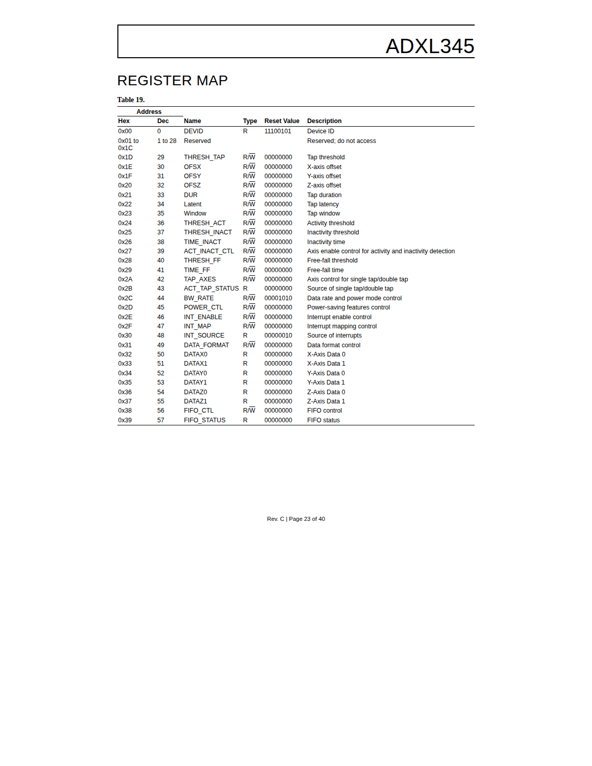ADXL345
REGISTER MAP
Table 19.
| Address | | | | |
| --- | --- | --- | --- | --- |
| Hex | Dec | Name | Type | Reset Value | Description |
| 0x00 | 0 | DEVID | R | 11100101 | Device ID |
| 0x01 to 0x1C | 1 to 28 | Reserved | | | Reserved; do not access |
| 0x1D | 29 | THRESH_TAP | R/ W | 00000000 | Tap threshold |
| 0x1E | 30 | OFSX | R/ W | 00000000 | X-axis offset |
| 0x1F | 31 | OFSY | R/ W | 00000000 | Y-axis offset |
| 0x20 | 32 | OFSZ | R/ W | 00000000 | Z-axis offset |
| 0x21 | 33 | DUR | R/ W | 00000000 | Tap duration |
| 0x22 | 34 | Latent | R/ W | 00000000 | Tap latency |
| 0x23 | 35 | Window | R/ W | 00000000 | Tap window |
| 0x24 | 36 | THRESH_ACT | R/ W | 00000000 | Activity threshold |
| 0x25 | 37 | THRESH_INACT | R/ W | 00000000 | Inactivity threshold |
| 0x26 | 38 | TIME_INACT | R/ W | 00000000 | Inactivity time |
| 0x27 | 39 | ACT_INACT_CTL | R/ W | 00000000 | Axis enable control for activity and inactivity detection |
| 0x28 | 40 | THRESH_FF | R/ W | 00000000 | Free-fall threshold |
| 0x29 | 41 | TIME_FF | R/ W | 00000000 | Free-fall time |
| 0x2A | 42 | TAP_AXES | R/ W | 00000000 | Axis control for single tap/double tap |
| 0x2B | 43 | ACT_TAP_STATUS | R | 00000000 | Source of single tap/double tap |
| 0x2C | 44 | BW_RATE | R/ W | 00001010 | Data rate and power mode control |
| 0x2D | 45 | POWER_CTL | R/ W | 00000000 | Power-saving features control |
| 0x2E | 46 | INT_ENABLE | R/ W | 00000000 | Interrupt enable control |
| 0x2F | 47 | INT_MAP | R/ W | 00000000 | Interrupt mapping control |
| 0x30 | 48 | INT_SOURCE | R | 00000010 | Source of interrupts |
| 0x31 | 49 | DATA_FORMAT | R/ W | 00000000 | Data format control |
| 0x32 | 50 | DATAX0 | R | 00000000 | X-Axis Data 0 |
| 0x33 | 51 | DATAX1 | R | 00000000 | X-Axis Data 1 |
| 0x34 | 52 | DATAY0 | R | 00000000 | Y-Axis Data 0 |
| 0x35 | 53 | DATAY1 | R | 00000000 | Y-Axis Data 1 |
| 0x36 | 54 | DATAZ0 | R | 00000000 | Z-Axis Data 0 |
| 0x37 | 55 | DATAZ1 | R | 00000000 | Z-Axis Data 1 |
| 0x38 | 56 | FIFO_CTL | R/ W | 00000000 | FIFO control |
| 0x39 | 57 | FIFO_STATUS | R | 00000000 | FIFO status |
Rev. C | Page 23 of 40